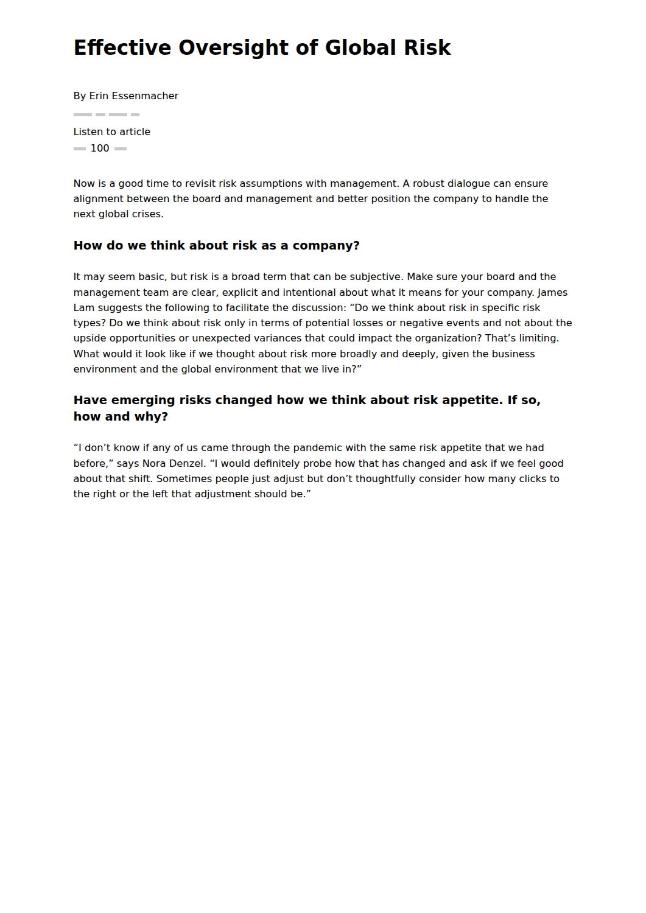Effective Oversight of Global Risk
By Erin Essenmacher
Listen to article
100
Now is a good time to revisit risk assumptions with management. A robust dialogue can ensure alignment between the board and management and better position the company to handle the next global crises.
How do we think about risk as a company?
It may seem basic, but risk is a broad term that can be subjective. Make sure your board and the management team are clear, explicit and intentional about what it means for your company. James Lam suggests the following to facilitate the discussion: “Do we think about risk in specific risk types? Do we think about risk only in terms of potential losses or negative events and not about the upside opportunities or unexpected variances that could impact the organization? That’s limiting. What would it look like if we thought about risk more broadly and deeply, given the business environment and the global environment that we live in?”
Have emerging risks changed how we think about risk appetite. If so, how and why?
“I don’t know if any of us came through the pandemic with the same risk appetite that we had before,” says Nora Denzel. “I would definitely probe how that has changed and ask if we feel good about that shift. Sometimes people just adjust but don’t thoughtfully consider how many clicks to the right or the left that adjustment should be.”